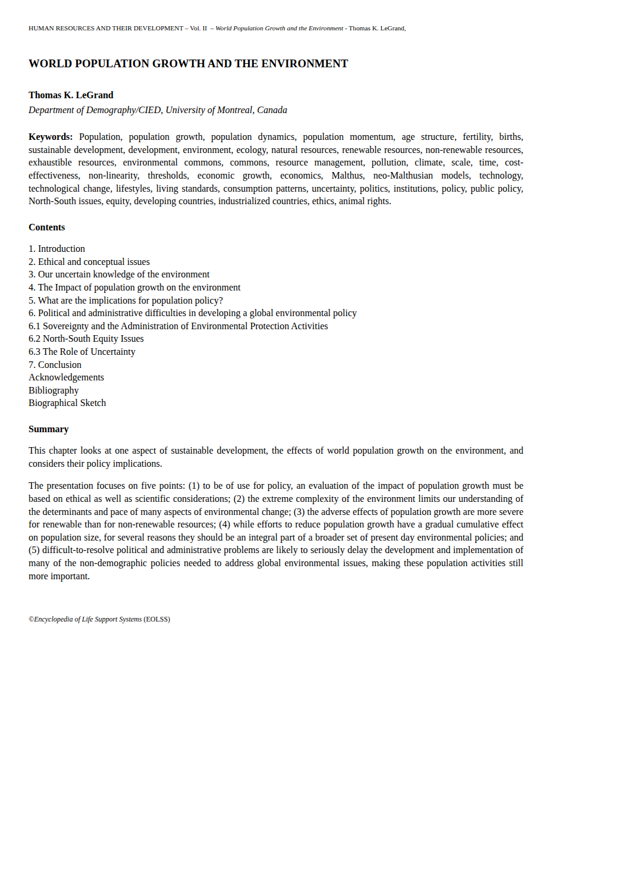HUMAN RESOURCES AND THEIR DEVELOPMENT – Vol. II – World Population Growth and the Environment - Thomas K. LeGrand,
WORLD POPULATION GROWTH AND THE ENVIRONMENT
Thomas K. LeGrand
Department of Demography/CIED, University of Montreal, Canada
Keywords: Population, population growth, population dynamics, population momentum, age structure, fertility, births, sustainable development, development, environment, ecology, natural resources, renewable resources, non-renewable resources, exhaustible resources, environmental commons, commons, resource management, pollution, climate, scale, time, cost-effectiveness, non-linearity, thresholds, economic growth, economics, Malthus, neo-Malthusian models, technology, technological change, lifestyles, living standards, consumption patterns, uncertainty, politics, institutions, policy, public policy, North-South issues, equity, developing countries, industrialized countries, ethics, animal rights.
Contents
1. Introduction
2. Ethical and conceptual issues
3. Our uncertain knowledge of the environment
4. The Impact of population growth on the environment
5. What are the implications for population policy?
6. Political and administrative difficulties in developing a global environmental policy
6.1 Sovereignty and the Administration of Environmental Protection Activities
6.2 North-South Equity Issues
6.3 The Role of Uncertainty
7. Conclusion
Acknowledgements
Bibliography
Biographical Sketch
Summary
This chapter looks at one aspect of sustainable development, the effects of world population growth on the environment, and considers their policy implications.
The presentation focuses on five points: (1) to be of use for policy, an evaluation of the impact of population growth must be based on ethical as well as scientific considerations; (2) the extreme complexity of the environment limits our understanding of the determinants and pace of many aspects of environmental change; (3) the adverse effects of population growth are more severe for renewable than for non-renewable resources; (4) while efforts to reduce population growth have a gradual cumulative effect on population size, for several reasons they should be an integral part of a broader set of present day environmental policies; and (5) difficult-to-resolve political and administrative problems are likely to seriously delay the development and implementation of many of the non-demographic policies needed to address global environmental issues, making these population activities still more important.
©Encyclopedia of Life Support Systems (EOLSS)